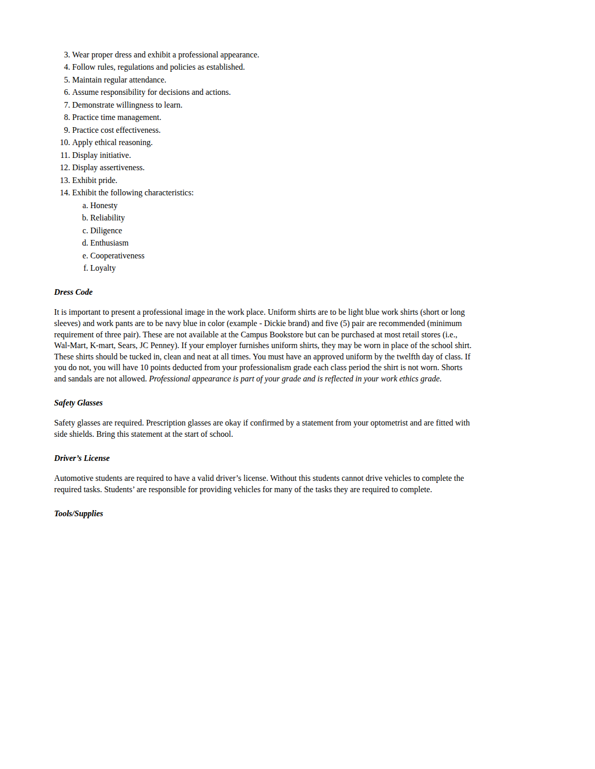Wear proper dress and exhibit a professional appearance.
Follow rules, regulations and policies as established.
Maintain regular attendance.
Assume responsibility for decisions and actions.
Demonstrate willingness to learn.
Practice time management.
Practice cost effectiveness.
Apply ethical reasoning.
Display initiative.
Display assertiveness.
Exhibit pride.
Exhibit the following characteristics:
Honesty
Reliability
Diligence
Enthusiasm
Cooperativeness
Loyalty
Dress Code
It is important to present a professional image in the work place. Uniform shirts are to be light blue work shirts (short or long sleeves) and work pants are to be navy blue in color (example - Dickie brand) and five (5) pair are recommended (minimum requirement of three pair). These are not available at the Campus Bookstore but can be purchased at most retail stores (i.e., Wal-Mart, K-mart, Sears, JC Penney). If your employer furnishes uniform shirts, they may be worn in place of the school shirt. These shirts should be tucked in, clean and neat at all times. You must have an approved uniform by the twelfth day of class. If you do not, you will have 10 points deducted from your professionalism grade each class period the shirt is not worn. Shorts and sandals are not allowed. Professional appearance is part of your grade and is reflected in your work ethics grade.
Safety Glasses
Safety glasses are required. Prescription glasses are okay if confirmed by a statement from your optometrist and are fitted with side shields. Bring this statement at the start of school.
Driver’s License
Automotive students are required to have a valid driver’s license. Without this students cannot drive vehicles to complete the required tasks. Students’ are responsible for providing vehicles for many of the tasks they are required to complete.
Tools/Supplies